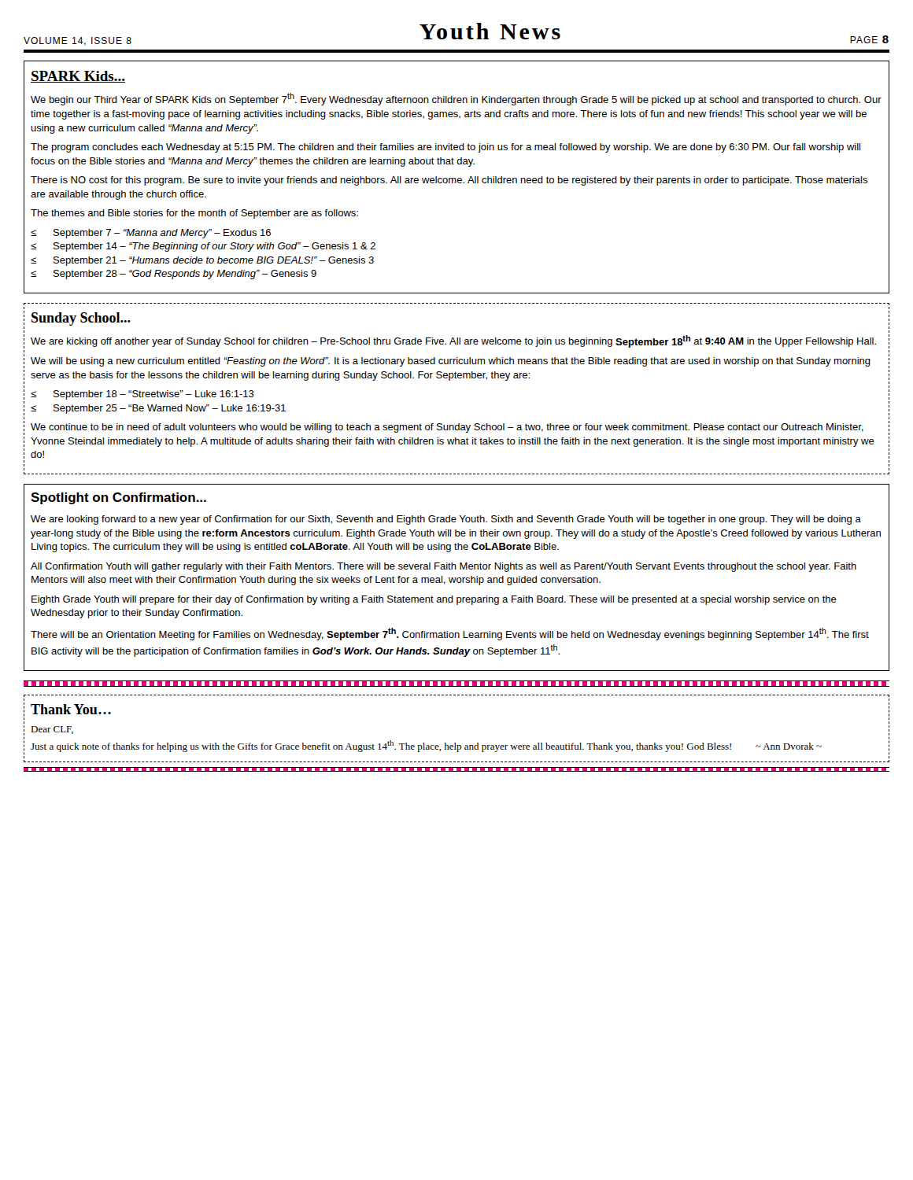Volume 14, Issue 8
Youth News
Page 8
SPARK Kids...
We begin our Third Year of SPARK Kids on September 7th. Every Wednesday afternoon children in Kindergarten through Grade 5 will be picked up at school and transported to church. Our time together is a fast-moving pace of learning activities including snacks, Bible stories, games, arts and crafts and more. There is lots of fun and new friends! This school year we will be using a new curriculum called “Manna and Mercy”.
The program concludes each Wednesday at 5:15 PM. The children and their families are invited to join us for a meal followed by worship. We are done by 6:30 PM. Our fall worship will focus on the Bible stories and “Manna and Mercy” themes the children are learning about that day.
There is NO cost for this program. Be sure to invite your friends and neighbors. All are welcome. All children need to be registered by their parents in order to participate. Those materials are available through the church office.
The themes and Bible stories for the month of September are as follows:
September 7 – “Manna and Mercy” – Exodus 16
September 14 – “The Beginning of our Story with God” – Genesis 1 & 2
September 21 – “Humans decide to become BIG DEALS!” – Genesis 3
September 28 – “God Responds by Mending” – Genesis 9
Sunday School...
We are kicking off another year of Sunday School for children – Pre-School thru Grade Five. All are welcome to join us beginning September 18th at 9:40 AM in the Upper Fellowship Hall.
We will be using a new curriculum entitled “Feasting on the Word”. It is a lectionary based curriculum which means that the Bible reading that are used in worship on that Sunday morning serve as the basis for the lessons the children will be learning during Sunday School. For September, they are:
September 18 – “Streetwise” – Luke 16:1-13
September 25 – “Be Warned Now” – Luke 16:19-31
We continue to be in need of adult volunteers who would be willing to teach a segment of Sunday School – a two, three or four week commitment. Please contact our Outreach Minister, Yvonne Steindal immediately to help. A multitude of adults sharing their faith with children is what it takes to instill the faith in the next generation. It is the single most important ministry we do!
Spotlight on Confirmation...
We are looking forward to a new year of Confirmation for our Sixth, Seventh and Eighth Grade Youth. Sixth and Seventh Grade Youth will be together in one group. They will be doing a year-long study of the Bible using the re:form Ancestors curriculum. Eighth Grade Youth will be in their own group. They will do a study of the Apostle’s Creed followed by various Lutheran Living topics. The curriculum they will be using is entitled coLABorate. All Youth will be using the CoLABorate Bible.
All Confirmation Youth will gather regularly with their Faith Mentors. There will be several Faith Mentor Nights as well as Parent/Youth Servant Events throughout the school year. Faith Mentors will also meet with their Confirmation Youth during the six weeks of Lent for a meal, worship and guided conversation.
Eighth Grade Youth will prepare for their day of Confirmation by writing a Faith Statement and preparing a Faith Board. These will be presented at a special worship service on the Wednesday prior to their Sunday Confirmation.
There will be an Orientation Meeting for Families on Wednesday, September 7th. Confirmation Learning Events will be held on Wednesday evenings beginning September 14th. The first BIG activity will be the participation of Confirmation families in God’s Work. Our Hands. Sunday on September 11th.
Thank You…
Dear CLF,
Just a quick note of thanks for helping us with the Gifts for Grace benefit on August 14th. The place, help and prayer were all beautiful. Thank you, thanks you! God Bless! ~ Ann Dvorak ~